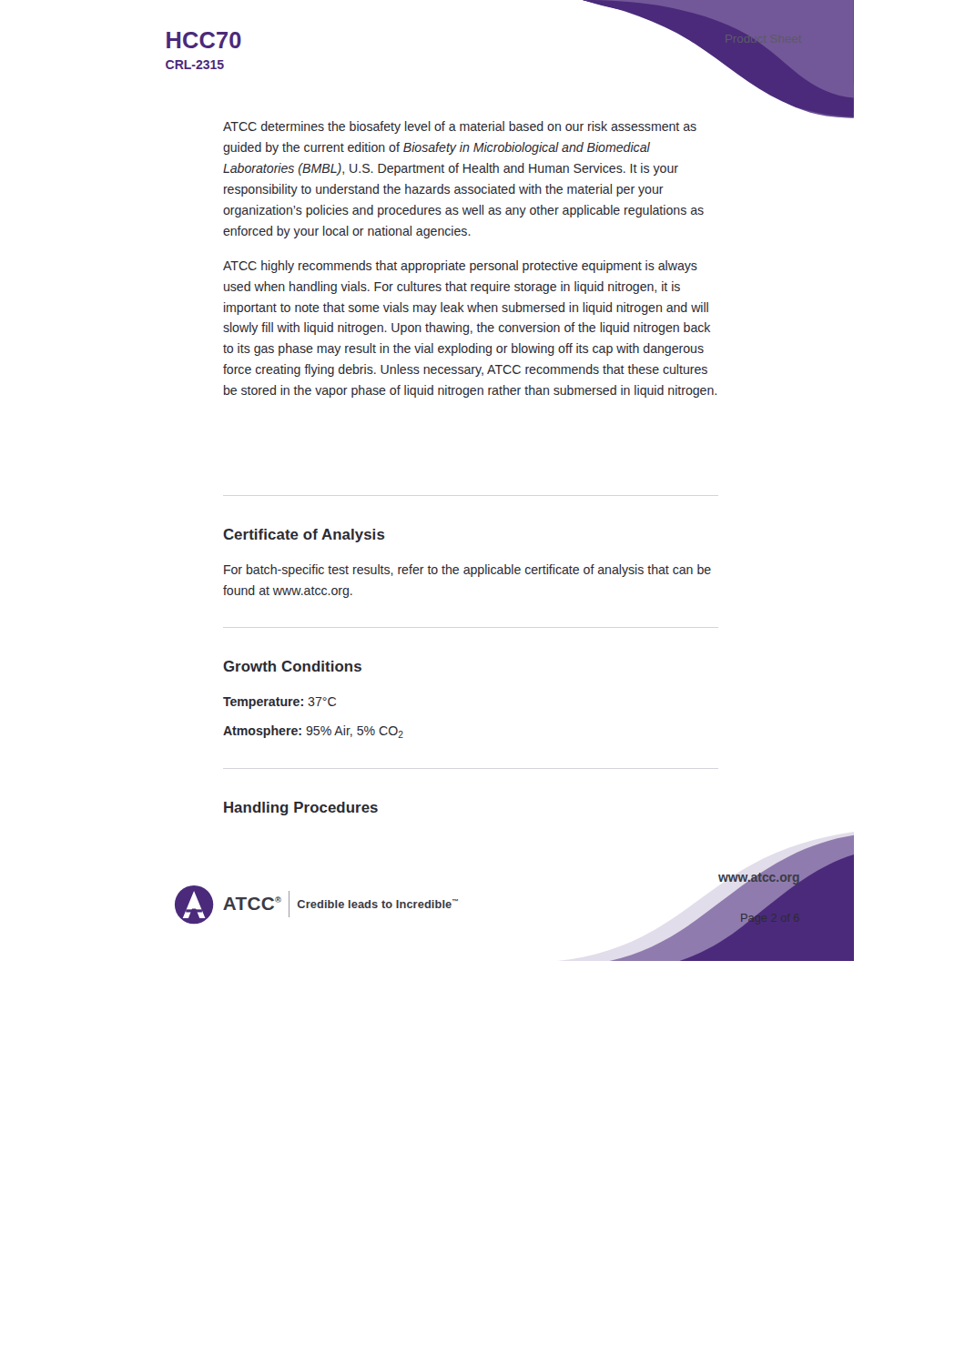HCC70
CRL-2315
Product Sheet
ATCC determines the biosafety level of a material based on our risk assessment as guided by the current edition of Biosafety in Microbiological and Biomedical Laboratories (BMBL), U.S. Department of Health and Human Services. It is your responsibility to understand the hazards associated with the material per your organization’s policies and procedures as well as any other applicable regulations as enforced by your local or national agencies.
ATCC highly recommends that appropriate personal protective equipment is always used when handling vials. For cultures that require storage in liquid nitrogen, it is important to note that some vials may leak when submersed in liquid nitrogen and will slowly fill with liquid nitrogen. Upon thawing, the conversion of the liquid nitrogen back to its gas phase may result in the vial exploding or blowing off its cap with dangerous force creating flying debris. Unless necessary, ATCC recommends that these cultures be stored in the vapor phase of liquid nitrogen rather than submersed in liquid nitrogen.
Certificate of Analysis
For batch-specific test results, refer to the applicable certificate of analysis that can be found at www.atcc.org.
Growth Conditions
Temperature: 37°C
Atmosphere: 95% Air, 5% CO2
Handling Procedures
ATCC® Credible leads to Incredible™
www.atcc.org
Page 2 of 6